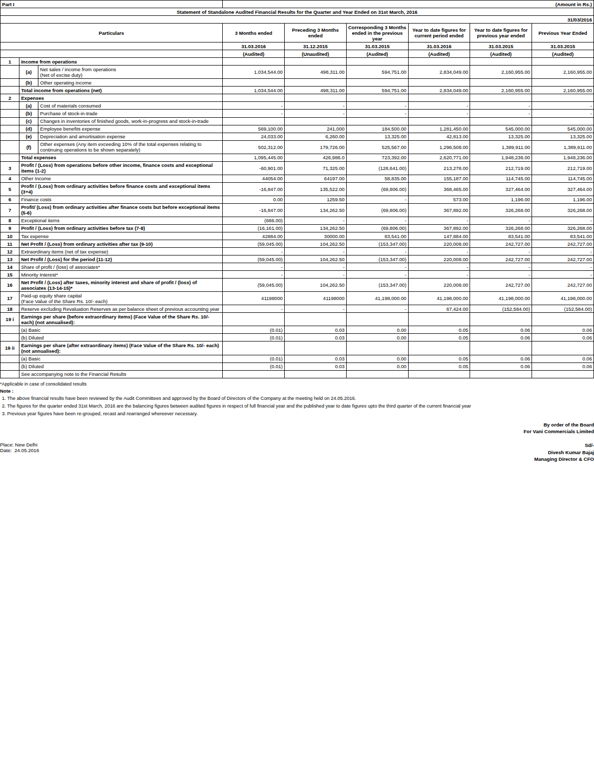| Part I | (Amount in Rs.) |
| Statement of Standalone Audited Financial Results for the Quarter and Year Ended on 31st March, 2016 |
| 31/03/2016 |
| Particulars | 3 Months ended | Preceding 3 Months ended | Corresponding 3 Months ended in the previous year | Year to date figures for current period ended | Year to date figures for previous year ended | Previous Year Ended |
| | 31.03.2016 | 31.12.2015 | 31.03.2015 | 31.03.2016 | 31.03.2015 | 31.03.2015 |
| | (Audited) | (Unaudited) | (Audited) | (Audited) | (Audited) | (Audited) |
| 1 | Income from operations | | | | | | |
| | (a) | Net sales / income from operations (Net of excise duty) | 1,034,544.00 | 498,311.00 | 594,751.00 | 2,834,049.00 | 2,160,955.00 | 2,160,955.00 |
| | (b) | Other operating income | | | | | | |
| | Total income from operations (net) | 1,034,544.00 | 498,311.00 | 594,751.00 | 2,834,049.00 | 2,160,955.00 | 2,160,955.00 |
| 2 | Expenses | | | | | | |
| | (a) | Cost of materials consumed | - | - | - | - | - | - |
| | (b) | Purchase of stock-in-trade | - | - | - | - | - | - |
| | (c) | Changes in inventories of finished goods, work-in-progress and stock-in-trade | | | | | | |
| | (d) | Employee benefits expense | 569,100.00 | 241,000 | 184,500.00 | 1,281,450.00 | 545,000.00 | 545,000.00 |
| | (e) | Depreciation and amortisation expense | 24,033.00 | 6,260.00 | 13,325.00 | 42,813.00 | 13,325.00 | 13,325.00 |
| | (f) | Other expenses (Any item exceeding 10% of the total expenses relating to continuing operations to be shown separately) | 502,312.00 | 179,726.00 | 525,567.00 | 1,296,508.00 | 1,389,911.00 | 1,389,911.00 |
| | Total expenses | 1,095,445.00 | 426,986.0 | 723,392.00 | 2,620,771.00 | 1,948,236.00 | 1,948,236.00 |
| 3 | Profit / (Loss) from operations before other income, finance costs and exceptional items (1-2) | -60,901.00 | 71,325.00 | (128,641.00) | 213,278.00 | 212,719.00 | 212,719.00 |
| 4 | Other Income | 44054.00 | 64197.00 | 58,835.00 | 155,187.00 | 114,745.00 | 114,745.00 |
| 5 | Profit / (Loss) from ordinary activities before finance costs and exceptional items (3+4) | -16,847.00 | 135,522.00 | (69,806.00) | 368,465.00 | 327,464.00 | 327,464.00 |
| 6 | Finance costs | 0.00 | 1259.50 | - | 573.00 | 1,196.00 | 1,196.00 |
| 7 | Profit/ (Loss) from ordinary activities after finance costs but before exceptional items (5-6) | -16,847.00 | 134,262.50 | (69,806.00) | 367,892.00 | 326,268.00 | 326,268.00 |
| 8 | Exceptional items | (686.00) | - | - | - | - | - |
| 9 | Profit / (Loss) from ordinary activities before tax (7-8) | (16,161.00) | 134,262.50 | (69,806.00) | 367,892.00 | 326,268.00 | 326,268.00 |
| 10 | Tax expense | 42884.00 | 30000.00 | 83,541.00 | 147,884.00 | 83,541.00 | 83,541.00 |
| 11 | Net Profit / (Loss) from ordinary activities after tax (9-10) | (59,045.00) | 104,262.50 | (153,347.00) | 220,008.00 | 242,727.00 | 242,727.00 |
| 12 | Extraordinary items (net of tax expense) | - | - | - | - | - | - |
| 13 | Net Profit / (Loss) for the period (11-12) | (59,045.00) | 104,262.50 | (153,347.00) | 220,008.00 | 242,727.00 | 242,727.00 |
| 14 | Share of profit / (loss) of associates* | - | - | - | - | - | - |
| 15 | Minority Interest* | - | - | - | - | - | - |
| 16 | Net Profit / (Loss) after taxes, minority interest and share of profit / (loss) of associates (13-14-15)* | (59,045.00) | 104,262.50 | (153,347.00) | 220,008.00 | 242,727.00 | 242,727.00 |
| 17 | Paid-up equity share capital (Face Value of the Share Rs. 10/- each) | 41198000 | 41198000 | 41,198,000.00 | 41,198,000.00 | 41,198,000.00 | 41,198,000.00 |
| 18 | Reserve excluding Revaluation Reserves as per balance sheet of previous accounting year | - | - | - | 67,424.00 | (152,584.00) | (152,584.00) |
| 19 i | Earnings per share (before extraordinary items) (Face Value of the Share Rs. 10/- each) (not annualised): | | | | | | |
| | (a) Basic | (0.01) | 0.03 | 0.00 | 0.05 | 0.06 | 0.06 |
| | (b) Diluted | (0.01) | 0.03 | 0.00 | 0.05 | 0.06 | 0.06 |
| 19 ii | Earnings per share (after extraordinary items) (Face Value of the Share Rs. 10/- each) (not annualised): | | | | | | |
| | (a) Basic | (0.01) | 0.03 | 0.00 | 0.05 | 0.06 | 0.06 |
| | (b) Diluted | (0.01) | 0.03 | 0.00 | 0.05 | 0.06 | 0.06 |
| | See accompanying note to the Financial Results | | | | | | |
*Applicable in case of consolidated results
Note :
The above financial results have been reviewed by the Audit Committees and approved by the Board of Directors of the Company at the meeting held on 24.05.2016.
The figures for the quarter ended 31st March, 2016 are the balancing figures between audited figures in respect of full financial year and the published year to date figures upto the third quarter of the current financial year
Previous year figures have been re-grouped, recast and rearranged whereever necessary.
By order of the Board
For Vani Commercials Limited
Place: New Delhi
Date: 24.05.2016
Sd/-
Divesh Kumar Bajaj
Managing Director & CFO